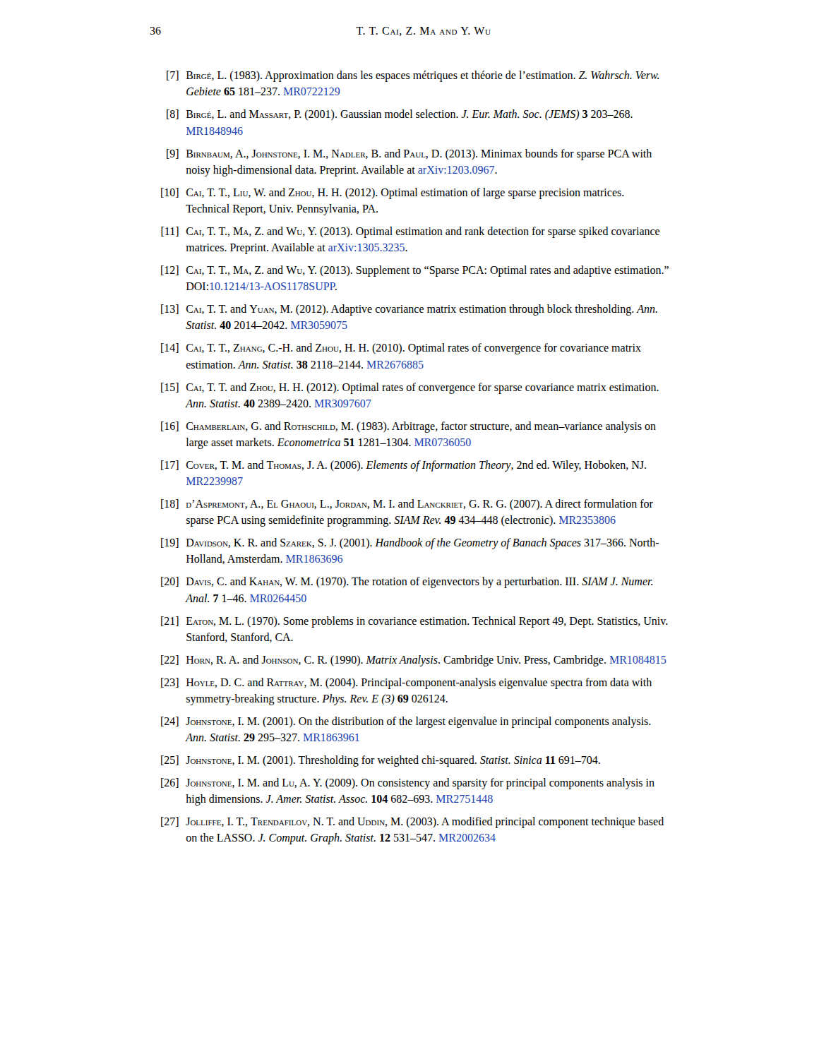36
T. T. Cai, Z. Ma and Y. Wu
Birgé, L. (1983). Approximation dans les espaces métriques et théorie de l’estimation. Z. Wahrsch. Verw. Gebiete 65 181–237. MR0722129
Birgé, L. and Massart, P. (2001). Gaussian model selection. J. Eur. Math. Soc. (JEMS) 3 203–268. MR1848946
Birnbaum, A., Johnstone, I. M., Nadler, B. and Paul, D. (2013). Minimax bounds for sparse PCA with noisy high-dimensional data. Preprint. Available at arXiv:1203.0967.
Cai, T. T., Liu, W. and Zhou, H. H. (2012). Optimal estimation of large sparse precision matrices. Technical Report, Univ. Pennsylvania, PA.
Cai, T. T., Ma, Z. and Wu, Y. (2013). Optimal estimation and rank detection for sparse spiked covariance matrices. Preprint. Available at arXiv:1305.3235.
Cai, T. T., Ma, Z. and Wu, Y. (2013). Supplement to “Sparse PCA: Optimal rates and adaptive estimation.” DOI:10.1214/13-AOS1178SUPP.
Cai, T. T. and Yuan, M. (2012). Adaptive covariance matrix estimation through block thresholding. Ann. Statist. 40 2014–2042. MR3059075
Cai, T. T., Zhang, C.-H. and Zhou, H. H. (2010). Optimal rates of convergence for covariance matrix estimation. Ann. Statist. 38 2118–2144. MR2676885
Cai, T. T. and Zhou, H. H. (2012). Optimal rates of convergence for sparse covariance matrix estimation. Ann. Statist. 40 2389–2420. MR3097607
Chamberlain, G. and Rothschild, M. (1983). Arbitrage, factor structure, and mean–variance analysis on large asset markets. Econometrica 51 1281–1304. MR0736050
Cover, T. M. and Thomas, J. A. (2006). Elements of Information Theory, 2nd ed. Wiley, Hoboken, NJ. MR2239987
d’Aspremont, A., El Ghaoui, L., Jordan, M. I. and Lanckriet, G. R. G. (2007). A direct formulation for sparse PCA using semidefinite programming. SIAM Rev. 49 434–448 (electronic). MR2353806
Davidson, K. R. and Szarek, S. J. (2001). Handbook of the Geometry of Banach Spaces 317–366. North-Holland, Amsterdam. MR1863696
Davis, C. and Kahan, W. M. (1970). The rotation of eigenvectors by a perturbation. III. SIAM J. Numer. Anal. 7 1–46. MR0264450
Eaton, M. L. (1970). Some problems in covariance estimation. Technical Report 49, Dept. Statistics, Univ. Stanford, Stanford, CA.
Horn, R. A. and Johnson, C. R. (1990). Matrix Analysis. Cambridge Univ. Press, Cambridge. MR1084815
Hoyle, D. C. and Rattray, M. (2004). Principal-component-analysis eigenvalue spectra from data with symmetry-breaking structure. Phys. Rev. E (3) 69 026124.
Johnstone, I. M. (2001). On the distribution of the largest eigenvalue in principal components analysis. Ann. Statist. 29 295–327. MR1863961
Johnstone, I. M. (2001). Thresholding for weighted chi-squared. Statist. Sinica 11 691–704.
Johnstone, I. M. and Lu, A. Y. (2009). On consistency and sparsity for principal components analysis in high dimensions. J. Amer. Statist. Assoc. 104 682–693. MR2751448
Jolliffe, I. T., Trendafilov, N. T. and Uddin, M. (2003). A modified principal component technique based on the LASSO. J. Comput. Graph. Statist. 12 531–547. MR2002634